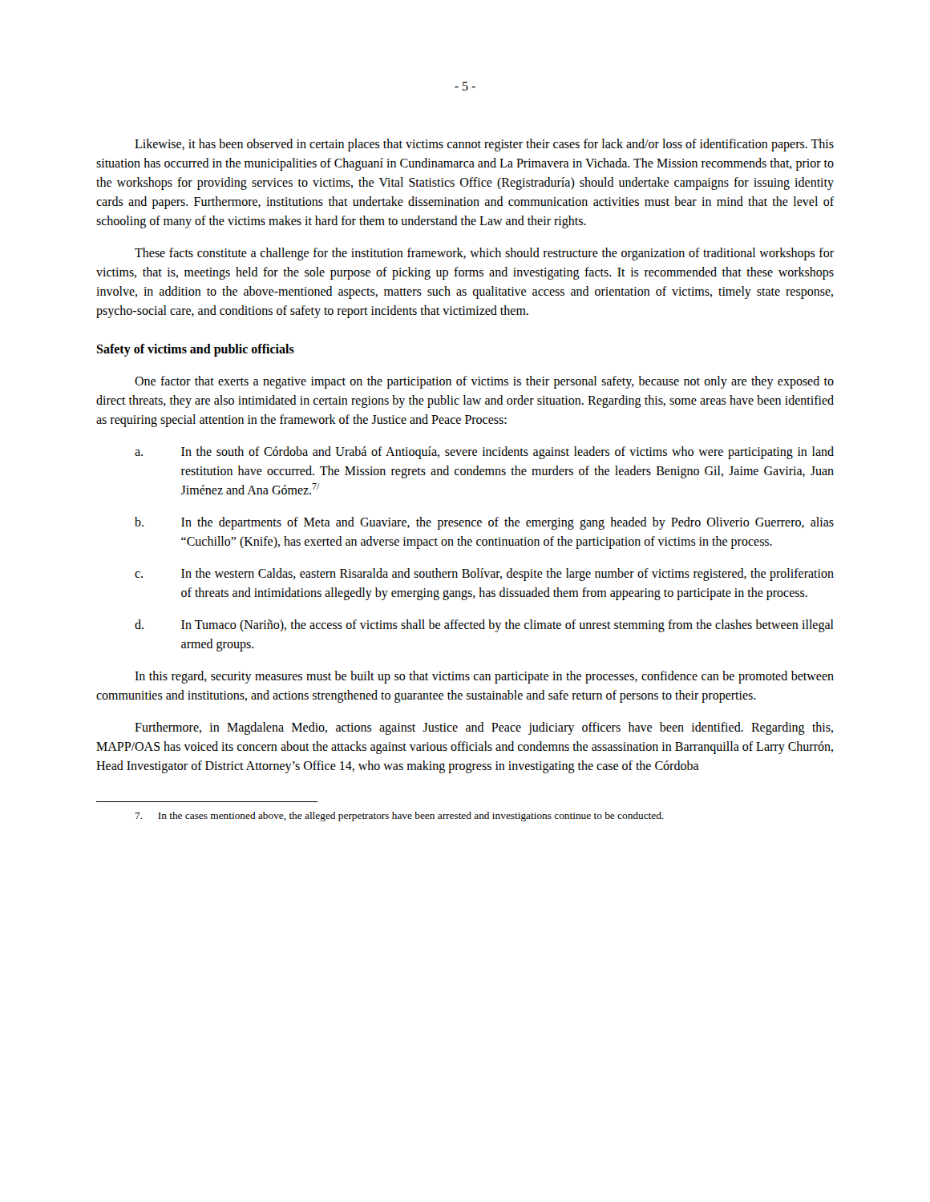- 5 -
Likewise, it has been observed in certain places that victims cannot register their cases for lack and/or loss of identification papers. This situation has occurred in the municipalities of Chaguaní in Cundinamarca and La Primavera in Vichada. The Mission recommends that, prior to the workshops for providing services to victims, the Vital Statistics Office (Registraduría) should undertake campaigns for issuing identity cards and papers. Furthermore, institutions that undertake dissemination and communication activities must bear in mind that the level of schooling of many of the victims makes it hard for them to understand the Law and their rights.
These facts constitute a challenge for the institution framework, which should restructure the organization of traditional workshops for victims, that is, meetings held for the sole purpose of picking up forms and investigating facts. It is recommended that these workshops involve, in addition to the above-mentioned aspects, matters such as qualitative access and orientation of victims, timely state response, psycho-social care, and conditions of safety to report incidents that victimized them.
Safety of victims and public officials
One factor that exerts a negative impact on the participation of victims is their personal safety, because not only are they exposed to direct threats, they are also intimidated in certain regions by the public law and order situation. Regarding this, some areas have been identified as requiring special attention in the framework of the Justice and Peace Process:
a. In the south of Córdoba and Urabá of Antioquía, severe incidents against leaders of victims who were participating in land restitution have occurred. The Mission regrets and condemns the murders of the leaders Benigno Gil, Jaime Gaviria, Juan Jiménez and Ana Gómez.7/
b. In the departments of Meta and Guaviare, the presence of the emerging gang headed by Pedro Oliverio Guerrero, alias “Cuchillo” (Knife), has exerted an adverse impact on the continuation of the participation of victims in the process.
c. In the western Caldas, eastern Risaralda and southern Bolívar, despite the large number of victims registered, the proliferation of threats and intimidations allegedly by emerging gangs, has dissuaded them from appearing to participate in the process.
d. In Tumaco (Nariño), the access of victims shall be affected by the climate of unrest stemming from the clashes between illegal armed groups.
In this regard, security measures must be built up so that victims can participate in the processes, confidence can be promoted between communities and institutions, and actions strengthened to guarantee the sustainable and safe return of persons to their properties.
Furthermore, in Magdalena Medio, actions against Justice and Peace judiciary officers have been identified. Regarding this, MAPP/OAS has voiced its concern about the attacks against various officials and condemns the assassination in Barranquilla of Larry Churrón, Head Investigator of District Attorney’s Office 14, who was making progress in investigating the case of the Córdoba
7. In the cases mentioned above, the alleged perpetrators have been arrested and investigations continue to be conducted.